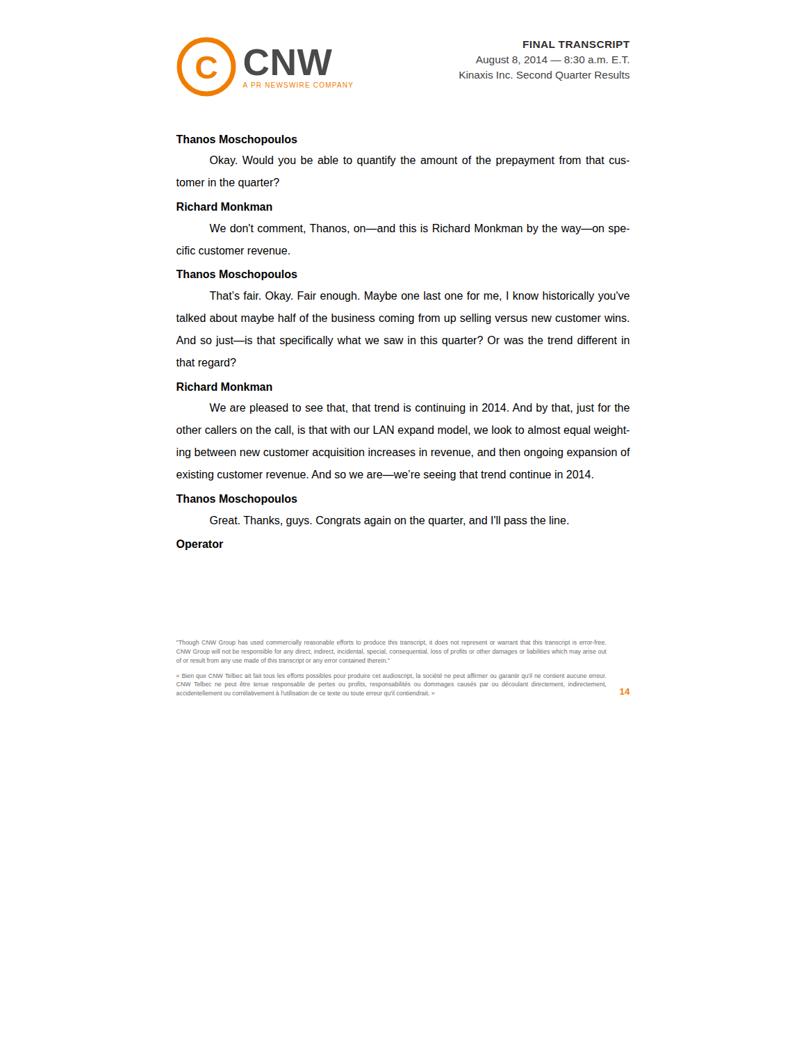C
CNW
A PR NEWSWIRE COMPANY
FINAL TRANSCRIPT
August 8, 2014 — 8:30 a.m. E.T.
Kinaxis Inc. Second Quarter Results
Thanos Moschopoulos
Okay. Would you be able to quantify the amount of the prepayment from that customer in the quarter?
Richard Monkman
We don't comment, Thanos, on—and this is Richard Monkman by the way—on specific customer revenue.
Thanos Moschopoulos
That’s fair. Okay. Fair enough. Maybe one last one for me, I know historically you've talked about maybe half of the business coming from up selling versus new customer wins. And so just—is that specifically what we saw in this quarter? Or was the trend different in that regard?
Richard Monkman
We are pleased to see that, that trend is continuing in 2014. And by that, just for the other callers on the call, is that with our LAN expand model, we look to almost equal weighting between new customer acquisition increases in revenue, and then ongoing expansion of existing customer revenue. And so we are—we’re seeing that trend continue in 2014.
Thanos Moschopoulos
Great. Thanks, guys. Congrats again on the quarter, and I'll pass the line.
Operator
"Though CNW Group has used commercially reasonable efforts to produce this transcript, it does not represent or warrant that this transcript is error-free. CNW Group will not be responsible for any direct, indirect, incidental, special, consequential, loss of profits or other damages or liabilities which may arise out of or result from any use made of this transcript or any error contained therein."
« Bien que CNW Telbec ait fait tous les efforts possibles pour produire cet audioscript, la société ne peut affirmer ou garantir qu'il ne contient aucune erreur. CNW Telbec ne peut être tenue responsable de pertes ou profits, responsabilités ou dommages causés par ou découlant directement, indirectement, accidentellement ou corrélativement à l'utilisation de ce texte ou toute erreur qu'il contiendrait. »
14